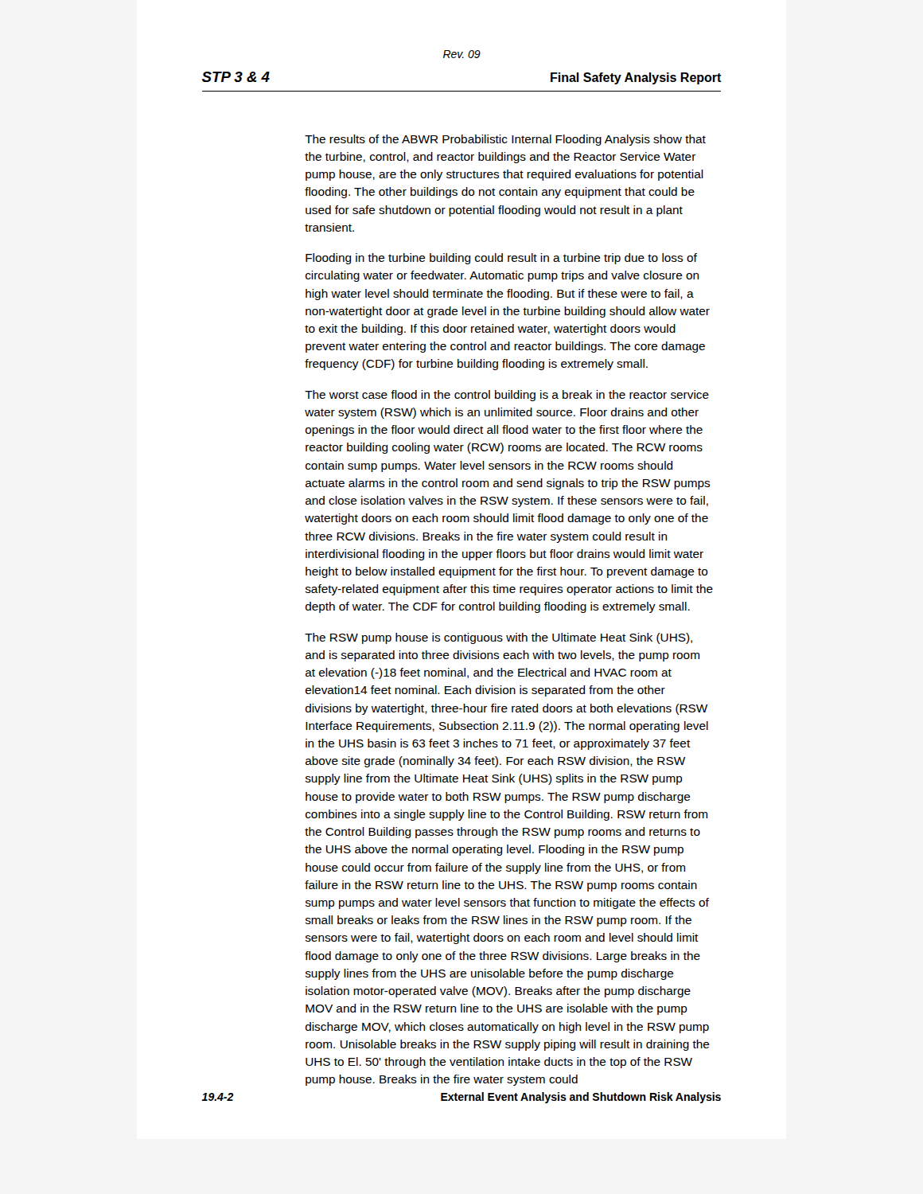Rev. 09
STP 3 & 4
Final Safety Analysis Report
The results of the ABWR Probabilistic Internal Flooding Analysis show that the turbine, control, and reactor buildings and the Reactor Service Water pump house, are the only structures that required evaluations for potential flooding. The other buildings do not contain any equipment that could be used for safe shutdown or potential flooding would not result in a plant transient.
Flooding in the turbine building could result in a turbine trip due to loss of circulating water or feedwater. Automatic pump trips and valve closure on high water level should terminate the flooding. But if these were to fail, a non-watertight door at grade level in the turbine building should allow water to exit the building. If this door retained water, watertight doors would prevent water entering the control and reactor buildings. The core damage frequency (CDF) for turbine building flooding is extremely small.
The worst case flood in the control building is a break in the reactor service water system (RSW) which is an unlimited source. Floor drains and other openings in the floor would direct all flood water to the first floor where the reactor building cooling water (RCW) rooms are located. The RCW rooms contain sump pumps. Water level sensors in the RCW rooms should actuate alarms in the control room and send signals to trip the RSW pumps and close isolation valves in the RSW system. If these sensors were to fail, watertight doors on each room should limit flood damage to only one of the three RCW divisions. Breaks in the fire water system could result in interdivisional flooding in the upper floors but floor drains would limit water height to below installed equipment for the first hour. To prevent damage to safety-related equipment after this time requires operator actions to limit the depth of water. The CDF for control building flooding is extremely small.
The RSW pump house is contiguous with the Ultimate Heat Sink (UHS), and is separated into three divisions each with two levels, the pump room at elevation (-)18 feet nominal, and the Electrical and HVAC room at elevation14 feet nominal. Each division is separated from the other divisions by watertight, three-hour fire rated doors at both elevations (RSW Interface Requirements, Subsection 2.11.9 (2)). The normal operating level in the UHS basin is 63 feet 3 inches to 71 feet, or approximately 37 feet above site grade (nominally 34 feet). For each RSW division, the RSW supply line from the Ultimate Heat Sink (UHS) splits in the RSW pump house to provide water to both RSW pumps. The RSW pump discharge combines into a single supply line to the Control Building. RSW return from the Control Building passes through the RSW pump rooms and returns to the UHS above the normal operating level. Flooding in the RSW pump house could occur from failure of the supply line from the UHS, or from failure in the RSW return line to the UHS. The RSW pump rooms contain sump pumps and water level sensors that function to mitigate the effects of small breaks or leaks from the RSW lines in the RSW pump room. If the sensors were to fail, watertight doors on each room and level should limit flood damage to only one of the three RSW divisions. Large breaks in the supply lines from the UHS are unisolable before the pump discharge isolation motor-operated valve (MOV). Breaks after the pump discharge MOV and in the RSW return line to the UHS are isolable with the pump discharge MOV, which closes automatically on high level in the RSW pump room. Unisolable breaks in the RSW supply piping will result in draining the UHS to El. 50' through the ventilation intake ducts in the top of the RSW pump house. Breaks in the fire water system could
19.4-2
External Event Analysis and Shutdown Risk Analysis